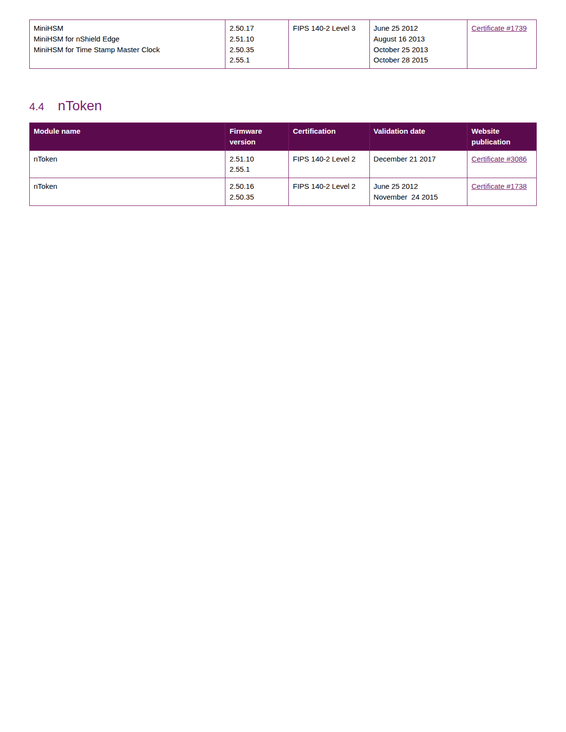| MiniHSM MiniHSM for nShield Edge MiniHSM for Time Stamp Master Clock | 2.50.17 2.51.10 2.50.35 2.55.1 | FIPS 140-2 Level 3 | June 25 2012 August 16 2013 October 25 2013 October 28 2015 | Certificate #1739 |
4.4nToken
| Module name | Firmware version | Certification | Validation date | Website publication |
| --- | --- | --- | --- | --- |
| nToken | 2.51.10 2.55.1 | FIPS 140-2 Level 2 | December 21 2017 | Certificate #3086 |
| nToken | 2.50.16 2.50.35 | FIPS 140-2 Level 2 | June 25 2012 November 24 2015 | Certificate #1738 |